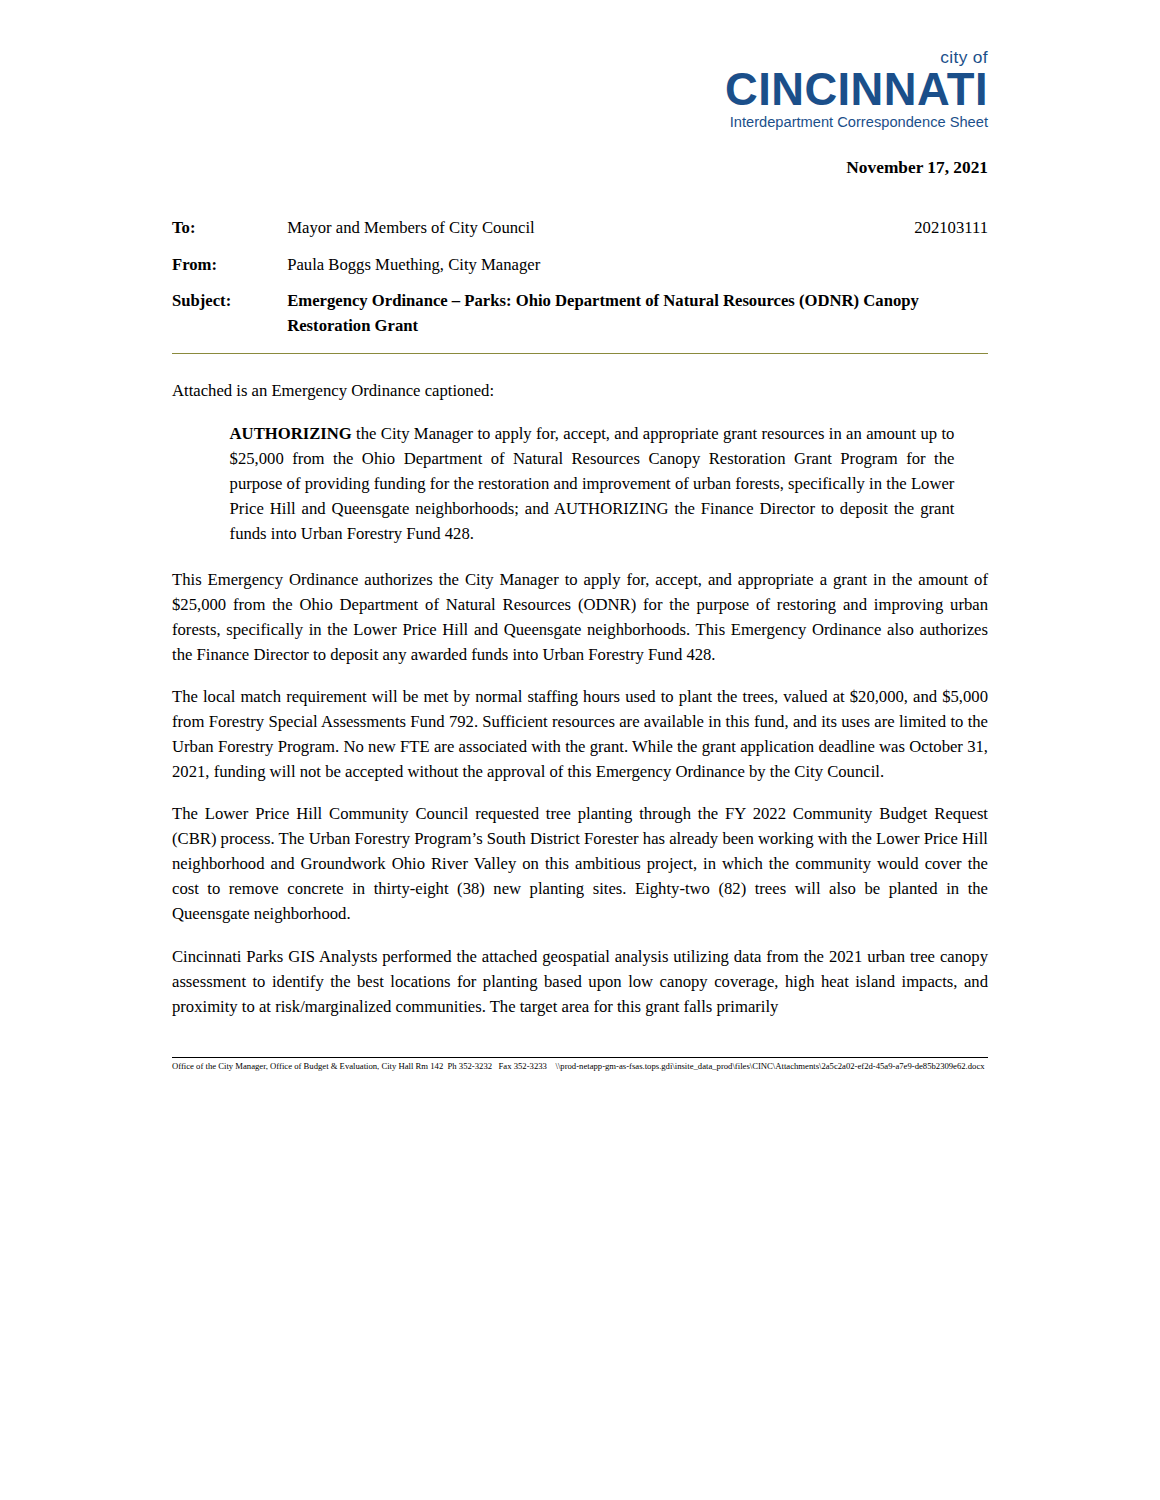city of
CINCINNATI
Interdepartment Correspondence Sheet
November 17, 2021
| To: | Mayor and Members of City Council | 202103111 |
| From: | Paula Boggs Muething, City Manager |
| Subject: | Emergency Ordinance – Parks: Ohio Department of Natural Resources (ODNR) Canopy Restoration Grant |
Attached is an Emergency Ordinance captioned:
AUTHORIZING the City Manager to apply for, accept, and appropriate grant resources in an amount up to $25,000 from the Ohio Department of Natural Resources Canopy Restoration Grant Program for the purpose of providing funding for the restoration and improvement of urban forests, specifically in the Lower Price Hill and Queensgate neighborhoods; and AUTHORIZING the Finance Director to deposit the grant funds into Urban Forestry Fund 428.
This Emergency Ordinance authorizes the City Manager to apply for, accept, and appropriate a grant in the amount of $25,000 from the Ohio Department of Natural Resources (ODNR) for the purpose of restoring and improving urban forests, specifically in the Lower Price Hill and Queensgate neighborhoods. This Emergency Ordinance also authorizes the Finance Director to deposit any awarded funds into Urban Forestry Fund 428.
The local match requirement will be met by normal staffing hours used to plant the trees, valued at $20,000, and $5,000 from Forestry Special Assessments Fund 792. Sufficient resources are available in this fund, and its uses are limited to the Urban Forestry Program. No new FTE are associated with the grant. While the grant application deadline was October 31, 2021, funding will not be accepted without the approval of this Emergency Ordinance by the City Council.
The Lower Price Hill Community Council requested tree planting through the FY 2022 Community Budget Request (CBR) process. The Urban Forestry Program’s South District Forester has already been working with the Lower Price Hill neighborhood and Groundwork Ohio River Valley on this ambitious project, in which the community would cover the cost to remove concrete in thirty-eight (38) new planting sites. Eighty-two (82) trees will also be planted in the Queensgate neighborhood.
Cincinnati Parks GIS Analysts performed the attached geospatial analysis utilizing data from the 2021 urban tree canopy assessment to identify the best locations for planting based upon low canopy coverage, high heat island impacts, and proximity to at risk/marginalized communities. The target area for this grant falls primarily
Office of the City Manager, Office of Budget & Evaluation, City Hall Rm 142 Ph 352-3232 Fax 352-3233 \\prod-netapp-gm-as-fsas.tops.gdi\insite_data_prod\files\CINC\Attachments\2a5c2a02-ef2d-45a9-a7e9-de85b2309e62.docx